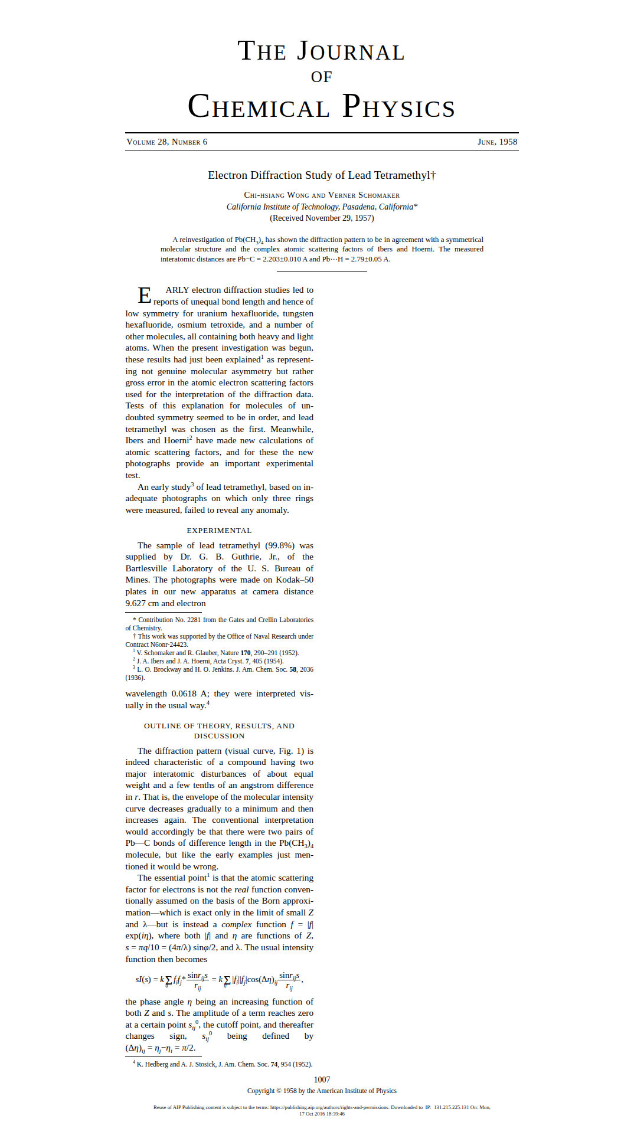The Journal
OF
Chemical Physics
Volume 28, Number 6 June, 1958
Electron Diffraction Study of Lead Tetramethyl†
Chi-hsiang Wong and Verner Schomaker
California Institute of Technology, Pasadena, California*
(Received November 29, 1957)
A reinvestigation of Pb(CH3)4 has shown the diffraction pattern to be in agreement with a symmetrical molecular structure and the complex atomic scattering factors of Ibers and Hoerni. The measured interatomic distances are Pb−C = 2.203±0.010 A and Pb···H = 2.79±0.05 A.
EARLY electron diffraction studies led to reports of unequal bond length and hence of low symmetry for uranium hexafluoride, tungsten hexafluoride, osmium tetroxide, and a number of other molecules, all containing both heavy and light atoms. When the present investigation was begun, these results had just been explained1 as representing not genuine molecular asymmetry but rather gross error in the atomic electron scattering factors used for the interpretation of the diffraction data. Tests of this explanation for molecules of undoubted symmetry seemed to be in order, and lead tetramethyl was chosen as the first. Meanwhile, Ibers and Hoerni2 have made new calculations of atomic scattering factors, and for these the new photographs provide an important experimental test.
An early study3 of lead tetramethyl, based on inadequate photographs on which only three rings were measured, failed to reveal any anomaly.
Experimental
The sample of lead tetramethyl (99.8%) was supplied by Dr. G. B. Guthrie, Jr., of the Bartlesville Laboratory of the U. S. Bureau of Mines. The photographs were made on Kodak–50 plates in our new apparatus at camera distance 9.627 cm and electron
* Contribution No. 2281 from the Gates and Crellin Laboratories of Chemistry.
† This work was supported by the Office of Naval Research under Contract N6onr-24423.
1 V. Schomaker and R. Glauber, Nature 170, 290–291 (1952).
2 J. A. Ibers and J. A. Hoerni, Acta Cryst. 7, 405 (1954).
3 L. O. Brockway and H. O. Jenkins. J. Am. Chem. Soc. 58, 2036 (1936).
wavelength 0.0618 A; they were interpreted visually in the usual way.4
Outline of Theory, Results, and Discussion
The diffraction pattern (visual curve, Fig. 1) is indeed characteristic of a compound having two major interatomic disturbances of about equal weight and a few tenths of an angstrom difference in r. That is, the envelope of the molecular intensity curve decreases gradually to a minimum and then increases again. The conventional interpretation would accordingly be that there were two pairs of Pb—C bonds of difference length in the Pb(CH3)4 molecule, but like the early examples just mentioned it would be wrong.
The essential point1 is that the atomic scattering factor for electrons is not the real function conventionally assumed on the basis of the Born approximation—which is exact only in the limit of small Z and λ—but is instead a complex function f = |f| exp(iη), where both |f| and η are functions of Z, s = πq/10 = (4π/λ) sinφ/2, and λ. The usual intensity function then becomes
sI(s) = kΣij fifj*sinrijs rij = kΣij|fi||fj|cos(Δη)ijsinrijs rij,
the phase angle η being an increasing function of both Z and s. The amplitude of a term reaches zero at a certain point sij0, the cutoff point, and thereafter changes sign, sij0 being defined by (Δη)ij = ηj−ηi = π/2.
4 K. Hedberg and A. J. Stosick, J. Am. Chem. Soc. 74, 954 (1952).
1007
Copyright © 1958 by the American Institute of Physics
Reuse of AIP Publishing content is subject to the terms: https://publishing.aip.org/authors/rights-and-permissions. Downloaded to IP: 131.215.225.131 On: Mon,
17 Oct 2016 18:39:46